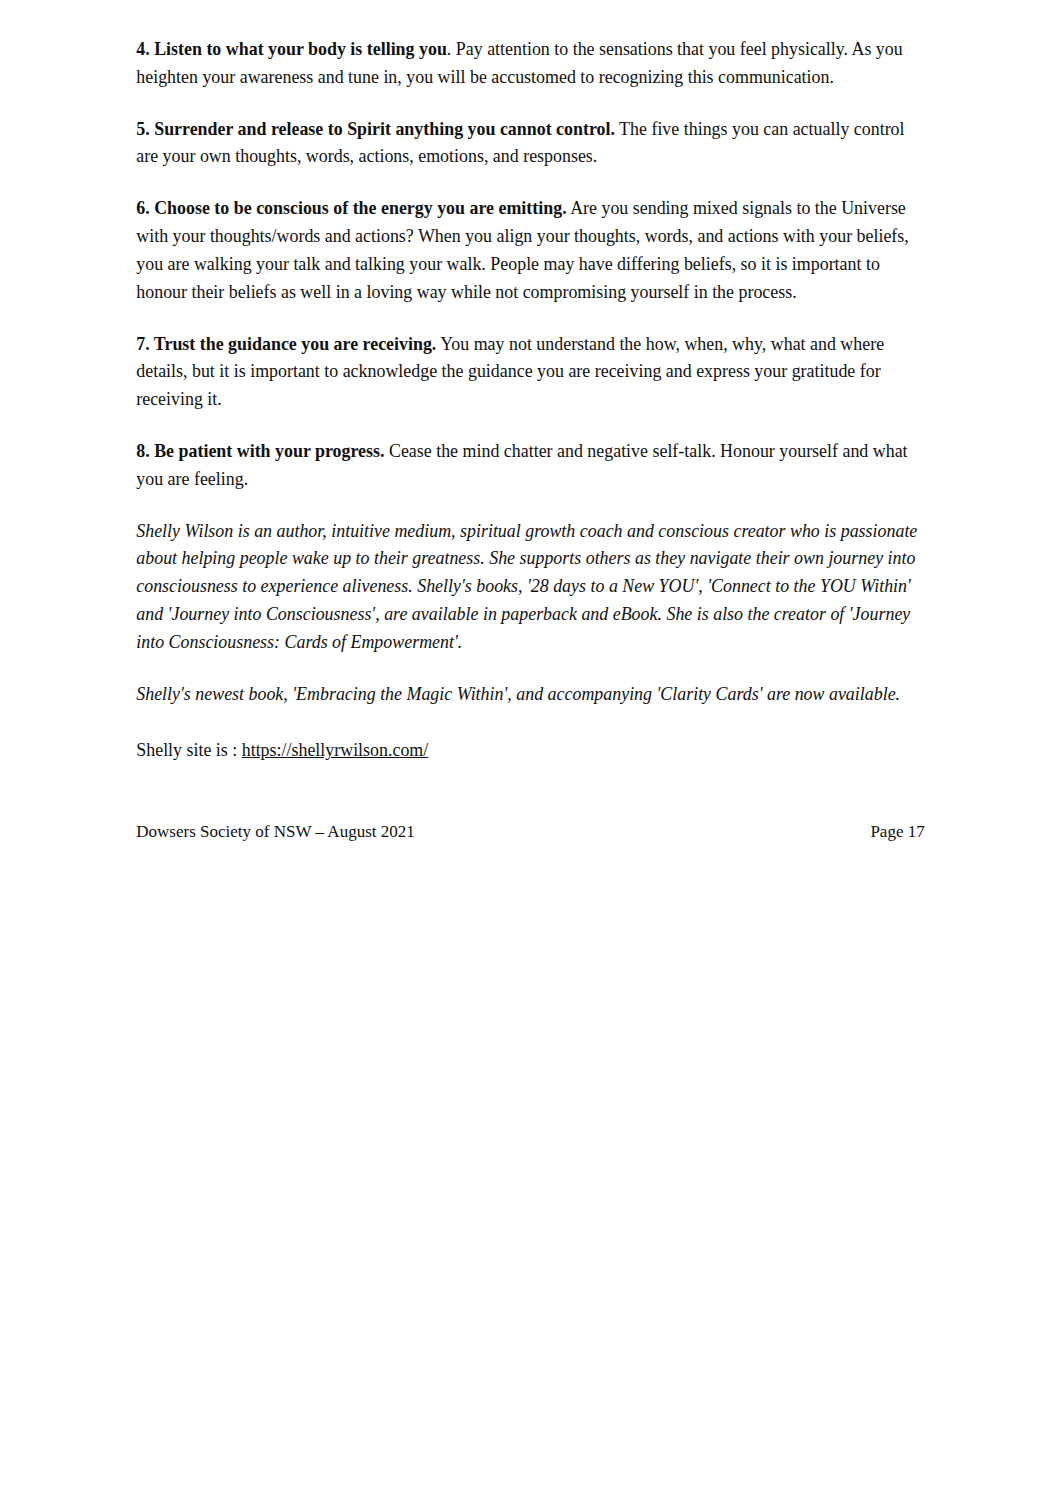4. Listen to what your body is telling you. Pay attention to the sensations that you feel physically. As you heighten your awareness and tune in, you will be accustomed to recognizing this communication.
5. Surrender and release to Spirit anything you cannot control. The five things you can actually control are your own thoughts, words, actions, emotions, and responses.
6. Choose to be conscious of the energy you are emitting. Are you sending mixed signals to the Universe with your thoughts/words and actions? When you align your thoughts, words, and actions with your beliefs, you are walking your talk and talking your walk. People may have differing beliefs, so it is important to honour their beliefs as well in a loving way while not compromising yourself in the process.
7. Trust the guidance you are receiving. You may not understand the how, when, why, what and where details, but it is important to acknowledge the guidance you are receiving and express your gratitude for receiving it.
8. Be patient with your progress. Cease the mind chatter and negative self-talk. Honour yourself and what you are feeling.
Shelly Wilson is an author, intuitive medium, spiritual growth coach and conscious creator who is passionate about helping people wake up to their greatness. She supports others as they navigate their own journey into consciousness to experience aliveness. Shelly's books, '28 days to a New YOU', 'Connect to the YOU Within' and 'Journey into Consciousness', are available in paperback and eBook. She is also the creator of 'Journey into Consciousness: Cards of Empowerment'.
Shelly's newest book, 'Embracing the Magic Within', and accompanying 'Clarity Cards' are now available.
Shelly site is : https://shellyrwilson.com/
Dowsers Society of NSW – August 2021 Page 17